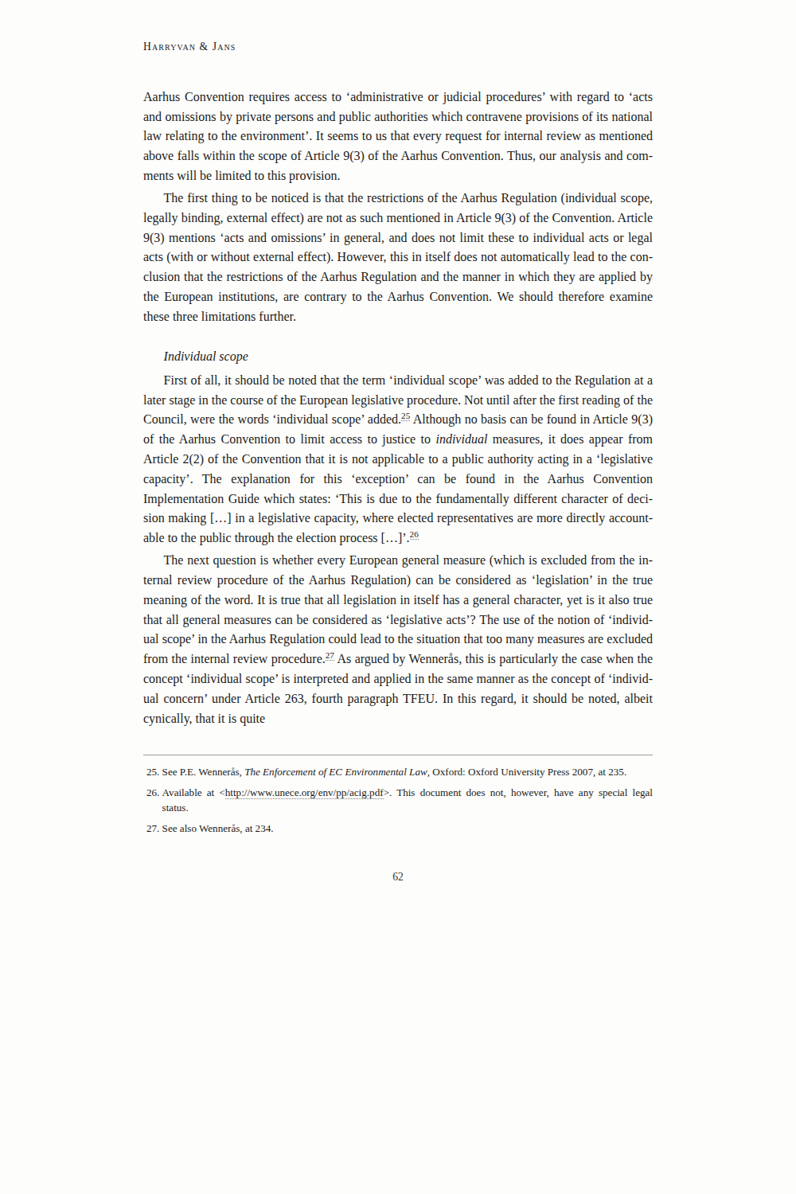Harryvan & Jans
Aarhus Convention requires access to ‘administrative or judicial procedures’ with regard to ‘acts and omissions by private persons and public authorities which contravene provisions of its national law relating to the environment’. It seems to us that every request for internal review as mentioned above falls within the scope of Article 9(3) of the Aarhus Convention. Thus, our analysis and comments will be limited to this provision.
The first thing to be noticed is that the restrictions of the Aarhus Regulation (individual scope, legally binding, external effect) are not as such mentioned in Article 9(3) of the Convention. Article 9(3) mentions ‘acts and omissions’ in general, and does not limit these to individual acts or legal acts (with or without external effect). However, this in itself does not automatically lead to the conclusion that the restrictions of the Aarhus Regulation and the manner in which they are applied by the European institutions, are contrary to the Aarhus Convention. We should therefore examine these three limitations further.
Individual scope
First of all, it should be noted that the term ‘individual scope’ was added to the Regulation at a later stage in the course of the European legislative procedure. Not until after the first reading of the Council, were the words ‘individual scope’ added.25 Although no basis can be found in Article 9(3) of the Aarhus Convention to limit access to justice to individual measures, it does appear from Article 2(2) of the Convention that it is not applicable to a public authority acting in a ‘legislative capacity’. The explanation for this ‘exception’ can be found in the Aarhus Convention Implementation Guide which states: ‘This is due to the fundamentally different character of decision making […] in a legislative capacity, where elected representatives are more directly accountable to the public through the election process […]’.26
The next question is whether every European general measure (which is excluded from the internal review procedure of the Aarhus Regulation) can be considered as ‘legislation’ in the true meaning of the word. It is true that all legislation in itself has a general character, yet is it also true that all general measures can be considered as ‘legislative acts’? The use of the notion of ‘individual scope’ in the Aarhus Regulation could lead to the situation that too many measures are excluded from the internal review procedure.27 As argued by Wennerås, this is particularly the case when the concept ‘individual scope’ is interpreted and applied in the same manner as the concept of ‘individual concern’ under Article 263, fourth paragraph TFEU. In this regard, it should be noted, albeit cynically, that it is quite
See P.E. Wennerås, The Enforcement of EC Environmental Law, Oxford: Oxford University Press 2007, at 235.
Available at <http://www.unece.org/env/pp/acig.pdf>. This document does not, however, have any special legal status.
See also Wennerås, at 234.
62